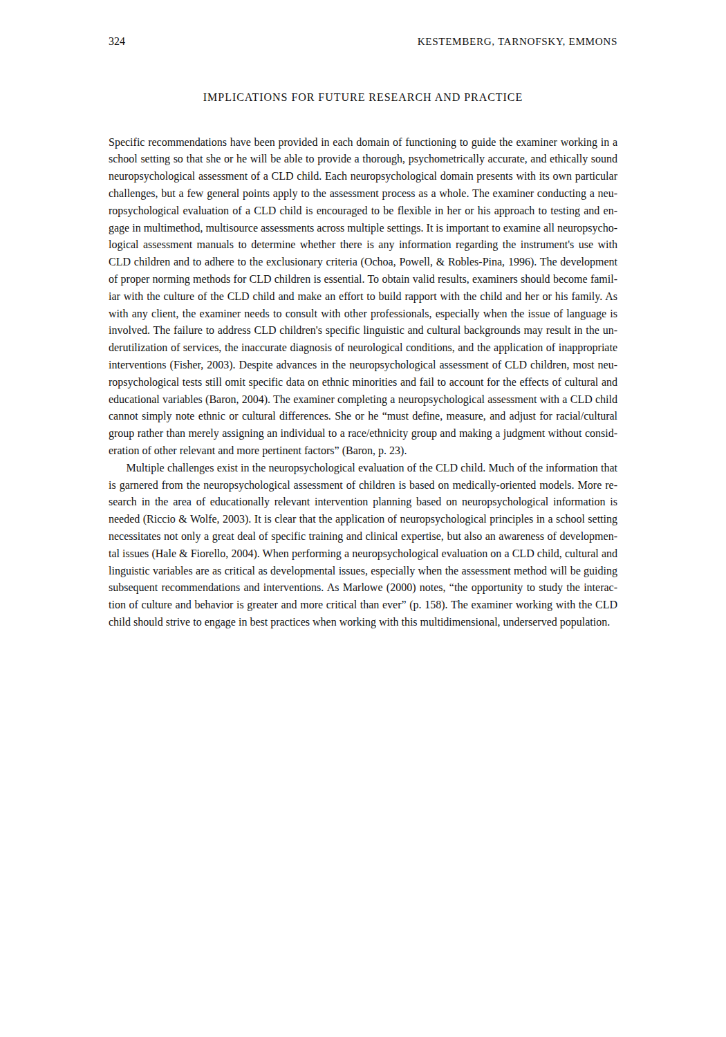324 Kestemberg, Tarnofsky, Emmons
Implications for Future Research and Practice
Specific recommendations have been provided in each domain of functioning to guide the examiner working in a school setting so that she or he will be able to provide a thorough, psychometrically accurate, and ethically sound neuropsychological assessment of a CLD child. Each neuropsychological domain presents with its own particular challenges, but a few general points apply to the assessment process as a whole. The examiner conducting a neuropsychological evaluation of a CLD child is encouraged to be flexible in her or his approach to testing and engage in multimethod, multisource assessments across multiple settings. It is important to examine all neuropsychological assessment manuals to determine whether there is any information regarding the instrument's use with CLD children and to adhere to the exclusionary criteria (Ochoa, Powell, & Robles-Pina, 1996). The development of proper norming methods for CLD children is essential. To obtain valid results, examiners should become familiar with the culture of the CLD child and make an effort to build rapport with the child and her or his family. As with any client, the examiner needs to consult with other professionals, especially when the issue of language is involved. The failure to address CLD children's specific linguistic and cultural backgrounds may result in the underutilization of services, the inaccurate diagnosis of neurological conditions, and the application of inappropriate interventions (Fisher, 2003). Despite advances in the neuropsychological assessment of CLD children, most neuropsychological tests still omit specific data on ethnic minorities and fail to account for the effects of cultural and educational variables (Baron, 2004). The examiner completing a neuropsychological assessment with a CLD child cannot simply note ethnic or cultural differences. She or he “must define, measure, and adjust for racial/cultural group rather than merely assigning an individual to a race/ethnicity group and making a judgment without consideration of other relevant and more pertinent factors” (Baron, p. 23).
Multiple challenges exist in the neuropsychological evaluation of the CLD child. Much of the information that is garnered from the neuropsychological assessment of children is based on medically-oriented models. More research in the area of educationally relevant intervention planning based on neuropsychological information is needed (Riccio & Wolfe, 2003). It is clear that the application of neuropsychological principles in a school setting necessitates not only a great deal of specific training and clinical expertise, but also an awareness of developmental issues (Hale & Fiorello, 2004). When performing a neuropsychological evaluation on a CLD child, cultural and linguistic variables are as critical as developmental issues, especially when the assessment method will be guiding subsequent recommendations and interventions. As Marlowe (2000) notes, “the opportunity to study the interaction of culture and behavior is greater and more critical than ever” (p. 158). The examiner working with the CLD child should strive to engage in best practices when working with this multidimensional, underserved population.